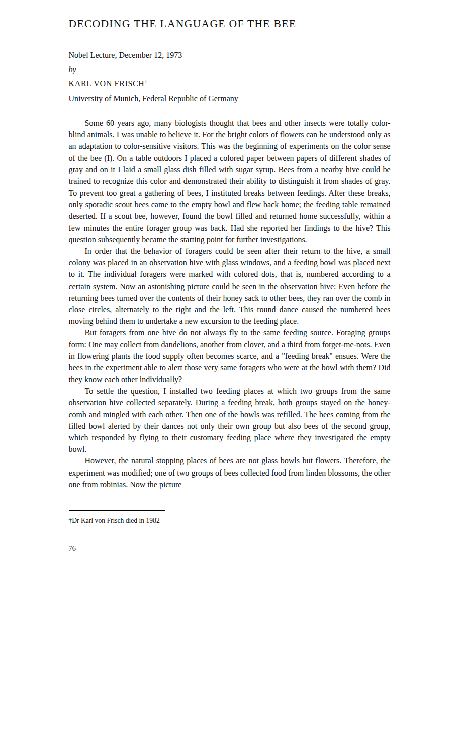DECODING THE LANGUAGE OF THE BEE
Nobel Lecture, December 12, 1973
by
KARL VON FRISCH†
University of Munich, Federal Republic of Germany
Some 60 years ago, many biologists thought that bees and other insects were totally color-blind animals. I was unable to believe it. For the bright colors of flowers can be understood only as an adaptation to color-sensitive visitors. This was the beginning of experiments on the color sense of the bee (I). On a table outdoors I placed a colored paper between papers of different shades of gray and on it I laid a small glass dish filled with sugar syrup. Bees from a nearby hive could be trained to recognize this color and demonstrated their ability to distinguish it from shades of gray. To prevent too great a gathering of bees, I instituted breaks between feedings. After these breaks, only sporadic scout bees came to the empty bowl and flew back home; the feeding table remained deserted. If a scout bee, however, found the bowl filled and returned home successfully, within a few minutes the entire forager group was back. Had she reported her findings to the hive? This question subsequently became the starting point for further investigations.
In order that the behavior of foragers could be seen after their return to the hive, a small colony was placed in an observation hive with glass windows, and a feeding bowl was placed next to it. The individual foragers were marked with colored dots, that is, numbered according to a certain system. Now an astonishing picture could be seen in the observation hive: Even before the returning bees turned over the contents of their honey sack to other bees, they ran over the comb in close circles, alternately to the right and the left. This round dance caused the numbered bees moving behind them to undertake a new excursion to the feeding place.
But foragers from one hive do not always fly to the same feeding source. Foraging groups form: One may collect from dandelions, another from clover, and a third from forget-me-nots. Even in flowering plants the food supply often becomes scarce, and a "feeding break" ensues. Were the bees in the experiment able to alert those very same foragers who were at the bowl with them? Did they know each other individually?
To settle the question, I installed two feeding places at which two groups from the same observation hive collected separately. During a feeding break, both groups stayed on the honey-comb and mingled with each other. Then one of the bowls was refilled. The bees coming from the filled bowl alerted by their dances not only their own group but also bees of the second group, which responded by flying to their customary feeding place where they investigated the empty bowl.
However, the natural stopping places of bees are not glass bowls but flowers. Therefore, the experiment was modified; one of two groups of bees collected food from linden blossoms, the other one from robinias. Now the picture
†Dr Karl von Frisch died in 1982
76